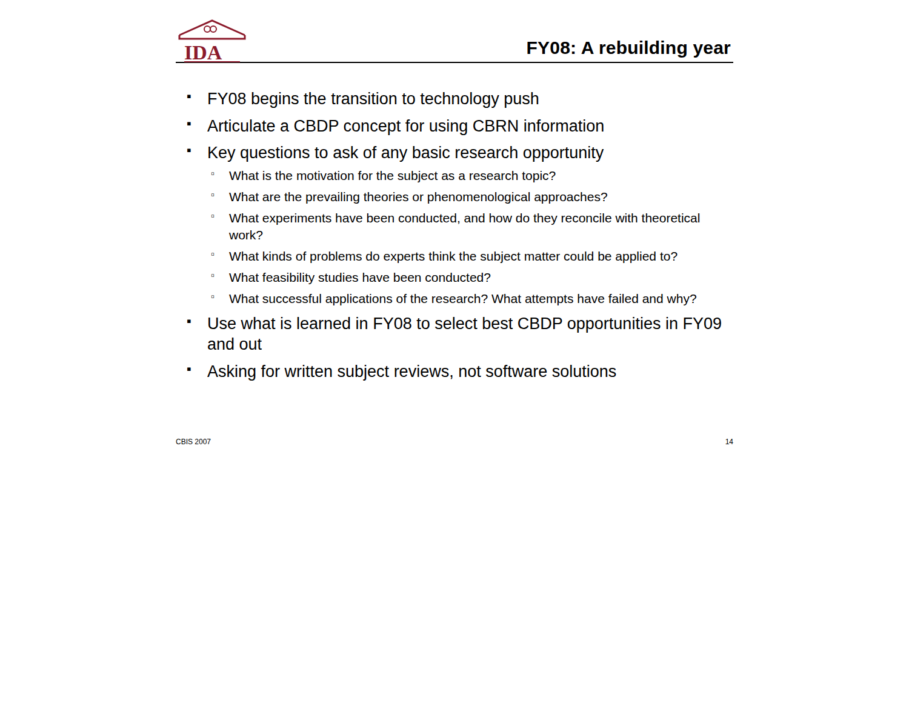IDA
FY08: A rebuilding year
FY08 begins the transition to technology push
Articulate a CBDP concept for using CBRN information
Key questions to ask of any basic research opportunity
What is the motivation for the subject as a research topic?
What are the prevailing theories or phenomenological approaches?
What experiments have been conducted, and how do they reconcile with theoretical work?
What kinds of problems do experts think the subject matter could be applied to?
What feasibility studies have been conducted?
What successful applications of the research? What attempts have failed and why?
Use what is learned in FY08 to select best CBDP opportunities in FY09 and out
Asking for written subject reviews, not software solutions
CBIS 2007 14